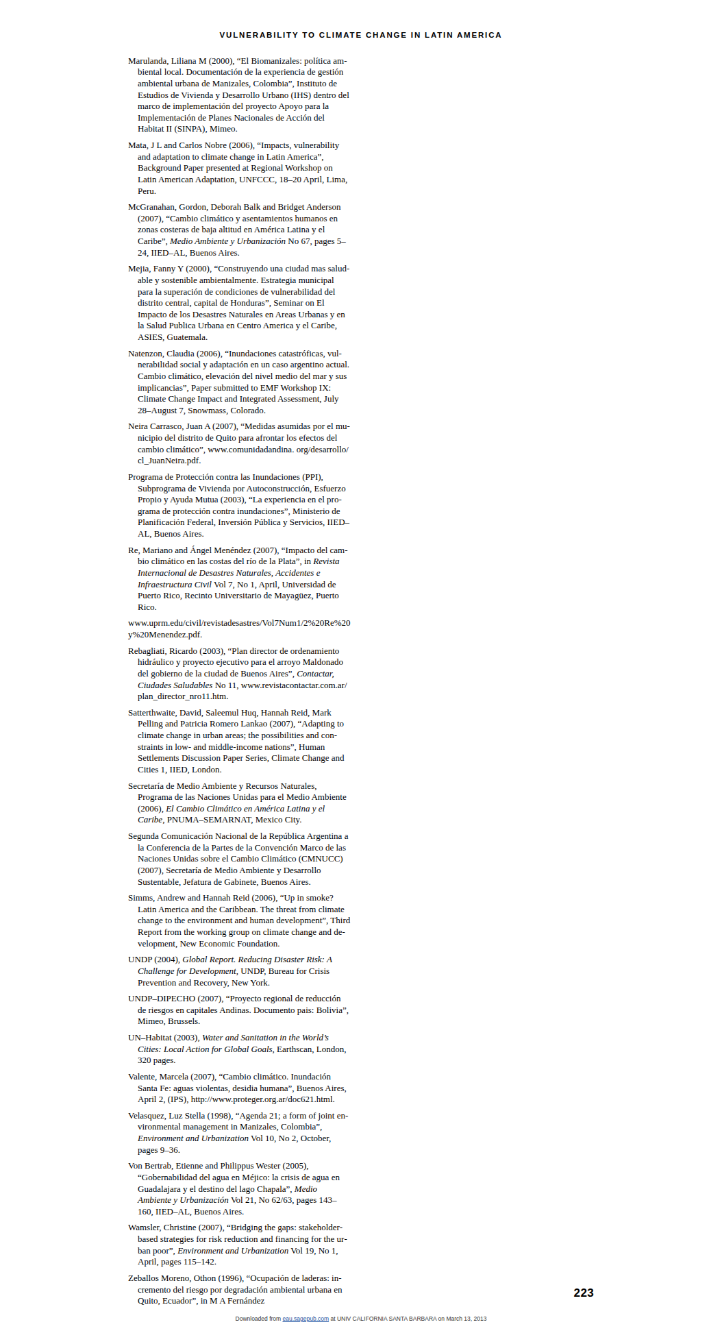Vulnerability to Climate Change in Latin America
Marulanda, Liliana M (2000), “El Biomanizales: política ambiental local. Documentación de la experiencia de gestión ambiental urbana de Manizales, Colombia”, Instituto de Estudios de Vivienda y Desarrollo Urbano (IHS) dentro del marco de implementación del proyecto Apoyo para la Implementación de Planes Nacionales de Acción del Habitat II (SINPA), Mimeo.
Mata, J L and Carlos Nobre (2006), “Impacts, vulnerability and adaptation to climate change in Latin America”, Background Paper presented at Regional Workshop on Latin American Adaptation, UNFCCC, 18–20 April, Lima, Peru.
McGranahan, Gordon, Deborah Balk and Bridget Anderson (2007), “Cambio climático y asentamientos humanos en zonas costeras de baja altitud en América Latina y el Caribe”, Medio Ambiente y Urbanización No 67, pages 5–24, IIED–AL, Buenos Aires.
Mejia, Fanny Y (2000), “Construyendo una ciudad mas saludable y sostenible ambientalmente. Estrategia municipal para la superación de condiciones de vulnerabilidad del distrito central, capital de Honduras”, Seminar on El Impacto de los Desastres Naturales en Areas Urbanas y en la Salud Publica Urbana en Centro America y el Caribe, ASIES, Guatemala.
Natenzon, Claudia (2006), “Inundaciones catastróficas, vulnerabilidad social y adaptación en un caso argentino actual. Cambio climático, elevación del nivel medio del mar y sus implicancias”, Paper submitted to EMF Workshop IX: Climate Change Impact and Integrated Assessment, July 28–August 7, Snowmass, Colorado.
Neira Carrasco, Juan A (2007), “Medidas asumidas por el municipio del distrito de Quito para afrontar los efectos del cambio climático”, www.comunidadandina. org/desarrollo/cl_JuanNeira.pdf.
Programa de Protección contra las Inundaciones (PPI), Subprograma de Vivienda por Autoconstrucción, Esfuerzo Propio y Ayuda Mutua (2003), “La experiencia en el programa de protección contra inundaciones”, Ministerio de Planificación Federal, Inversión Pública y Servicios, IIED–AL, Buenos Aires.
Re, Mariano and Ángel Menéndez (2007), “Impacto del cambio climático en las costas del río de la Plata”, in Revista Internacional de Desastres Naturales, Accidentes e Infraestructura Civil Vol 7, No 1, April, Universidad de Puerto Rico, Recinto Universitario de Mayagüez, Puerto Rico.
www.uprm.edu/civil/revistadesastres/Vol7Num1/2%20Re%20y%20Menendez.pdf.
Rebagliati, Ricardo (2003), “Plan director de ordenamiento hidráulico y proyecto ejecutivo para el arroyo Maldonado del gobierno de la ciudad de Buenos Aires”, Contactar, Ciudades Saludables No 11, www.revistacontactar.com.ar/plan_director_nro11.htm.
Satterthwaite, David, Saleemul Huq, Hannah Reid, Mark Pelling and Patricia Romero Lankao (2007), “Adapting to climate change in urban areas; the possibilities and constraints in low- and middle-income nations”, Human Settlements Discussion Paper Series, Climate Change and Cities 1, IIED, London.
Secretaría de Medio Ambiente y Recursos Naturales, Programa de las Naciones Unidas para el Medio Ambiente (2006), El Cambio Climático en América Latina y el Caribe, PNUMA–SEMARNAT, Mexico City.
Segunda Comunicación Nacional de la República Argentina a la Conferencia de la Partes de la Convención Marco de las Naciones Unidas sobre el Cambio Climático (CMNUCC) (2007), Secretaría de Medio Ambiente y Desarrollo Sustentable, Jefatura de Gabinete, Buenos Aires.
Simms, Andrew and Hannah Reid (2006), “Up in smoke? Latin America and the Caribbean. The threat from climate change to the environment and human development”, Third Report from the working group on climate change and development, New Economic Foundation.
UNDP (2004), Global Report. Reducing Disaster Risk: A Challenge for Development, UNDP, Bureau for Crisis Prevention and Recovery, New York.
UNDP–DIPECHO (2007), “Proyecto regional de reducción de riesgos en capitales Andinas. Documento pais: Bolivia”, Mimeo, Brussels.
UN–Habitat (2003), Water and Sanitation in the World’s Cities: Local Action for Global Goals, Earthscan, London, 320 pages.
Valente, Marcela (2007), “Cambio climático. Inundación Santa Fe: aguas violentas, desidia humana”, Buenos Aires, April 2, (IPS), http://www.proteger.org.ar/doc621.html.
Velasquez, Luz Stella (1998), “Agenda 21; a form of joint environmental management in Manizales, Colombia”, Environment and Urbanization Vol 10, No 2, October, pages 9–36.
Von Bertrab, Etienne and Philippus Wester (2005), “Gobernabilidad del agua en Méjico: la crisis de agua en Guadalajara y el destino del lago Chapala”, Medio Ambiente y Urbanización Vol 21, No 62/63, pages 143–160, IIED–AL, Buenos Aires.
Wamsler, Christine (2007), “Bridging the gaps: stakeholder-based strategies for risk reduction and financing for the urban poor”, Environment and Urbanization Vol 19, No 1, April, pages 115–142.
Zeballos Moreno, Othon (1996), “Ocupación de laderas: incremento del riesgo por degradación ambiental urbana en Quito, Ecuador”, in M A Fernández
223
Downloaded from eau.sagepub.com at UNIV CALIFORNIA SANTA BARBARA on March 13, 2013